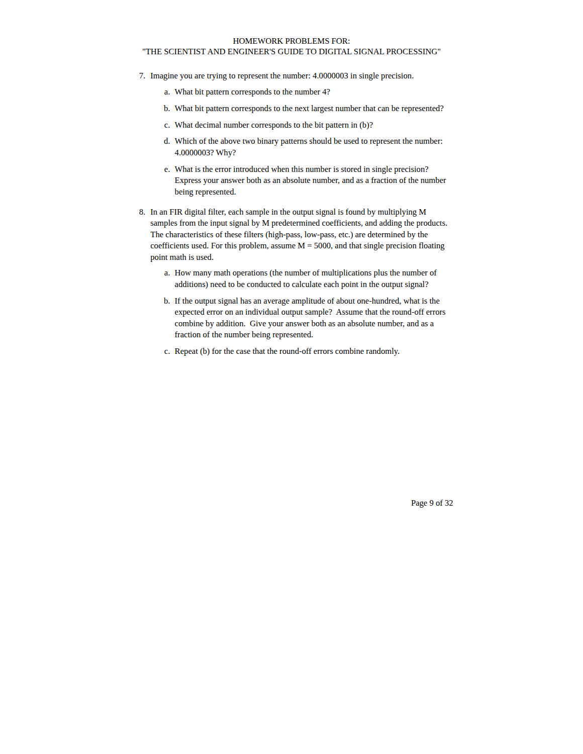HOMEWORK PROBLEMS FOR:
"THE SCIENTIST AND ENGINEER'S GUIDE TO DIGITAL SIGNAL PROCESSING"
Imagine you are trying to represent the number: 4.0000003 in single precision.
What bit pattern corresponds to the number 4?
What bit pattern corresponds to the next largest number that can be represented?
What decimal number corresponds to the bit pattern in (b)?
Which of the above two binary patterns should be used to represent the number: 4.0000003? Why?
What is the error introduced when this number is stored in single precision? Express your answer both as an absolute number, and as a fraction of the number being represented.
In an FIR digital filter, each sample in the output signal is found by multiplying M samples from the input signal by M predetermined coefficients, and adding the products. The characteristics of these filters (high-pass, low-pass, etc.) are determined by the coefficients used. For this problem, assume M = 5000, and that single precision floating point math is used.
How many math operations (the number of multiplications plus the number of additions) need to be conducted to calculate each point in the output signal?
If the output signal has an average amplitude of about one-hundred, what is the expected error on an individual output sample? Assume that the round-off errors combine by addition. Give your answer both as an absolute number, and as a fraction of the number being represented.
Repeat (b) for the case that the round-off errors combine randomly.
Page 9 of 32